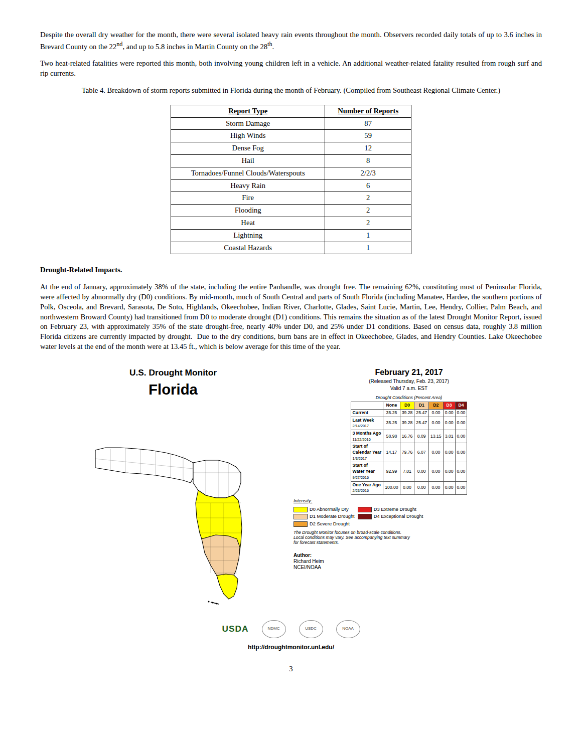Despite the overall dry weather for the month, there were several isolated heavy rain events throughout the month. Observers recorded daily totals of up to 3.6 inches in Brevard County on the 22nd, and up to 5.8 inches in Martin County on the 28th.
Two heat-related fatalities were reported this month, both involving young children left in a vehicle. An additional weather-related fatality resulted from rough surf and rip currents.
Table 4. Breakdown of storm reports submitted in Florida during the month of February. (Compiled from Southeast Regional Climate Center.)
| Report Type | Number of Reports |
| --- | --- |
| Storm Damage | 87 |
| High Winds | 59 |
| Dense Fog | 12 |
| Hail | 8 |
| Tornadoes/Funnel Clouds/Waterspouts | 2/2/3 |
| Heavy Rain | 6 |
| Fire | 2 |
| Flooding | 2 |
| Heat | 2 |
| Lightning | 1 |
| Coastal Hazards | 1 |
Drought-Related Impacts.
At the end of January, approximately 38% of the state, including the entire Panhandle, was drought free. The remaining 62%, constituting most of Peninsular Florida, were affected by abnormally dry (D0) conditions. By mid-month, much of South Central and parts of South Florida (including Manatee, Hardee, the southern portions of Polk, Osceola, and Brevard, Sarasota, De Soto, Highlands, Okeechobee, Indian River, Charlotte, Glades, Saint Lucie, Martin, Lee, Hendry, Collier, Palm Beach, and northwestern Broward County) had transitioned from D0 to moderate drought (D1) conditions. This remains the situation as of the latest Drought Monitor Report, issued on February 23, with approximately 35% of the state drought-free, nearly 40% under D0, and 25% under D1 conditions. Based on census data, roughly 3.8 million Florida citizens are currently impacted by drought. Due to the dry conditions, burn bans are in effect in Okeechobee, Glades, and Hendry Counties. Lake Okeechobee water levels at the end of the month were at 13.45 ft., which is below average for this time of the year.
U.S. Drought Monitor
Florida
February 21, 2017
(Released Thursday, Feb. 23, 2017)
Valid 7 a.m. EST
| Drought Conditions (Percent Area) |
| | None | D0 | D1 | D2 | D3 | D4 |
| Current | 35.25 | 39.28 | 25.47 | 0.00 | 0.00 | 0.00 |
| Last Week 2/14/2017 | 35.25 | 39.28 | 25.47 | 0.00 | 0.00 | 0.00 |
| 3 Months Ago 11/22/2016 | 58.98 | 16.76 | 8.09 | 13.15 | 3.01 | 0.00 |
| Start of Calendar Year 1/3/2017 | 14.17 | 79.76 | 6.07 | 0.00 | 0.00 | 0.00 |
| Start of Water Year 9/27/2016 | 92.99 | 7.01 | 0.00 | 0.00 | 0.00 | 0.00 |
| One Year Ago 2/23/2016 | 100.00 | 0.00 | 0.00 | 0.00 | 0.00 | 0.00 |
Intensity:
| D0 Abnormally Dry | D3 Extreme Drought |
| D1 Moderate Drought | D4 Exceptional Drought |
| D2 Severe Drought | |
The Drought Monitor focuses on broad-scale conditions.
Local conditions may vary. See accompanying text summary
for forecast statements.
Author:
Richard Heim
NCEI/NOAA
USDA NDMC USDC NOAA
http://droughtmonitor.unl.edu/
3